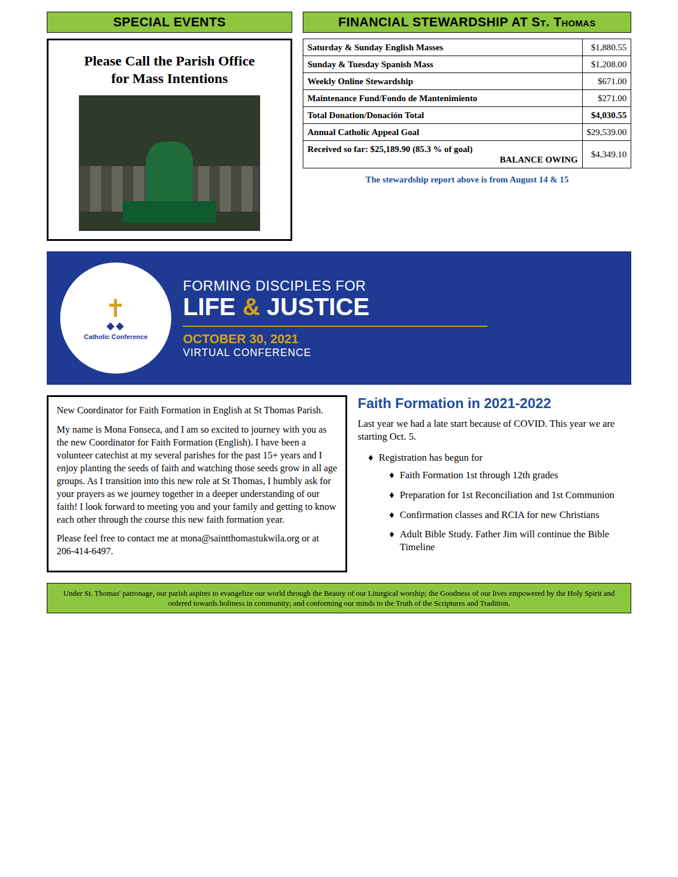SPECIAL EVENTS
Please Call the Parish Office
for Mass Intentions
FINANCIAL STEWARDSHIP AT St. Thomas
| Saturday & Sunday English Masses | $1,880.55 |
| Sunday & Tuesday Spanish Mass | $1,208.00 |
| Weekly Online Stewardship | $671.00 |
| Maintenance Fund/Fondo de Mantenimiento | $271.00 |
| Total Donation/Donación Total | $4,030.55 |
| Annual Catholic Appeal Goal | $29,539.00 |
| Received so far: $25,189.90 (85.3 % of goal) BALANCE OWING | $4,349.10 |
The stewardship report above is from August 14 & 15
✝
◆◆
Catholic Conference
FORMING DISCIPLES FOR
LIFE & JUSTICE
OCTOBER 30, 2021
VIRTUAL CONFERENCE
New Coordinator for Faith Formation in English at St Thomas Parish.
My name is Mona Fonseca, and I am so excited to journey with you as the new Coordinator for Faith Formation (English). I have been a volunteer catechist at my several parishes for the past 15+ years and I enjoy planting the seeds of faith and watching those seeds grow in all age groups. As I transition into this new role at St Thomas, I humbly ask for your prayers as we journey together in a deeper understanding of our faith! I look forward to meeting you and your family and getting to know each other through the course this new faith formation year.
Please feel free to contact me at mona@saintthomastukwila.org or at 206-414-6497.
Faith Formation in 2021-2022
Last year we had a late start because of COVID. This year we are starting Oct. 5.
Registration has begun for
Faith Formation 1st through 12th grades
Preparation for 1st Reconciliation and 1st Communion
Confirmation classes and RCIA for new Christians
Adult Bible Study. Father Jim will continue the Bible Timeline
Under St. Thomas' patronage, our parish aspires to evangelize our world through the Beauty of our Liturgical worship; the Goodness of our lives empowered by the Holy Spirit and ordered towards holiness in community; and conforming our minds to the Truth of the Scriptures and Tradition.